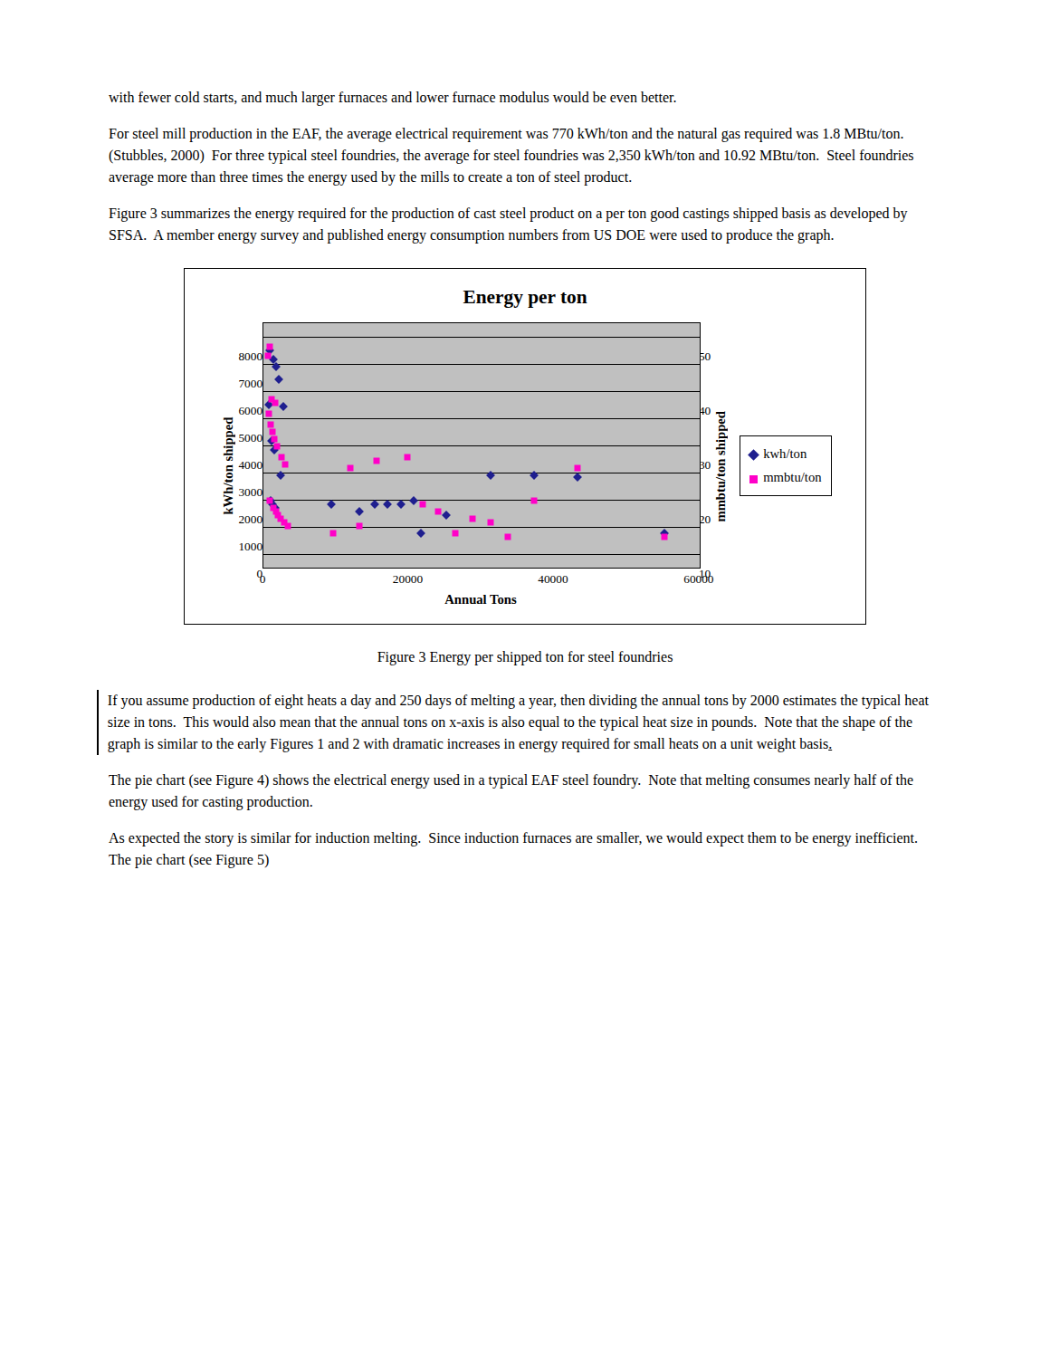with fewer cold starts, and much larger furnaces and lower furnace modulus would be even better.
For steel mill production in the EAF, the average electrical requirement was 770 kWh/ton and the natural gas required was 1.8 MBtu/ton. (Stubbles, 2000) For three typical steel foundries, the average for steel foundries was 2,350 kWh/ton and 10.92 MBtu/ton. Steel foundries average more than three times the energy used by the mills to create a ton of steel product.
Figure 3 summarizes the energy required for the production of cast steel product on a per ton good castings shipped basis as developed by SFSA. A member energy survey and published energy consumption numbers from US DOE were used to produce the graph.
Energy per ton
| kWh/ton shipped | 8000 7000 6000 5000 4000 3000 2000 1000 0 | 0 20000 40000 60000 Annual Tons | 50 40 30 20 10 | mmbtu/ton shipped | kwh/ton mmbtu/ton |
Figure 3 Energy per shipped ton for steel foundries
If you assume production of eight heats a day and 250 days of melting a year, then dividing the annual tons by 2000 estimates the typical heat size in tons. This would also mean that the annual tons on x-axis is also equal to the typical heat size in pounds. Note that the shape of the graph is similar to the early Figures 1 and 2 with dramatic increases in energy required for small heats on a unit weight basis.
The pie chart (see Figure 4) shows the electrical energy used in a typical EAF steel foundry. Note that melting consumes nearly half of the energy used for casting production.
As expected the story is similar for induction melting. Since induction furnaces are smaller, we would expect them to be energy inefficient. The pie chart (see Figure 5)